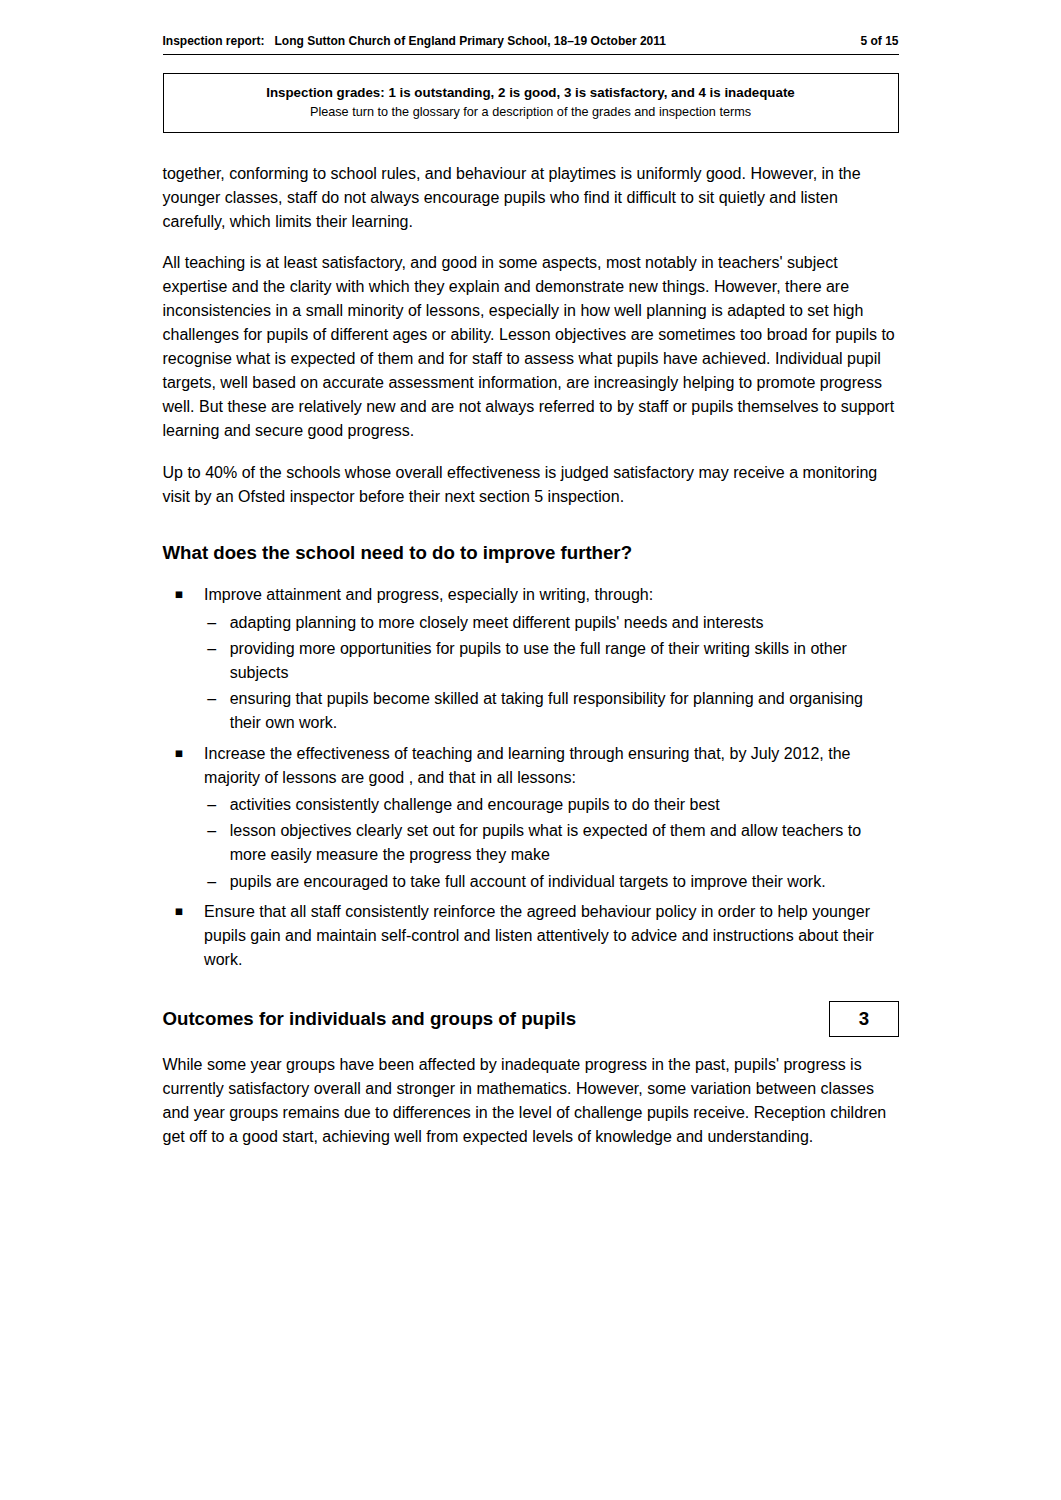Inspection report: Long Sutton Church of England Primary School, 18–19 October 2011
5 of 15
Inspection grades: 1 is outstanding, 2 is good, 3 is satisfactory, and 4 is inadequate
Please turn to the glossary for a description of the grades and inspection terms
together, conforming to school rules, and behaviour at playtimes is uniformly good. However, in the younger classes, staff do not always encourage pupils who find it difficult to sit quietly and listen carefully, which limits their learning.
All teaching is at least satisfactory, and good in some aspects, most notably in teachers' subject expertise and the clarity with which they explain and demonstrate new things. However, there are inconsistencies in a small minority of lessons, especially in how well planning is adapted to set high challenges for pupils of different ages or ability. Lesson objectives are sometimes too broad for pupils to recognise what is expected of them and for staff to assess what pupils have achieved. Individual pupil targets, well based on accurate assessment information, are increasingly helping to promote progress well. But these are relatively new and are not always referred to by staff or pupils themselves to support learning and secure good progress.
Up to 40% of the schools whose overall effectiveness is judged satisfactory may receive a monitoring visit by an Ofsted inspector before their next section 5 inspection.
What does the school need to do to improve further?
Improve attainment and progress, especially in writing, through:
adapting planning to more closely meet different pupils' needs and interests
providing more opportunities for pupils to use the full range of their writing skills in other subjects
ensuring that pupils become skilled at taking full responsibility for planning and organising their own work.
Increase the effectiveness of teaching and learning through ensuring that, by July 2012, the majority of lessons are good , and that in all lessons:
activities consistently challenge and encourage pupils to do their best
lesson objectives clearly set out for pupils what is expected of them and allow teachers to more easily measure the progress they make
pupils are encouraged to take full account of individual targets to improve their work.
Ensure that all staff consistently reinforce the agreed behaviour policy in order to help younger pupils gain and maintain self-control and listen attentively to advice and instructions about their work.
Outcomes for individuals and groups of pupils
3
While some year groups have been affected by inadequate progress in the past, pupils' progress is currently satisfactory overall and stronger in mathematics. However, some variation between classes and year groups remains due to differences in the level of challenge pupils receive. Reception children get off to a good start, achieving well from expected levels of knowledge and understanding.